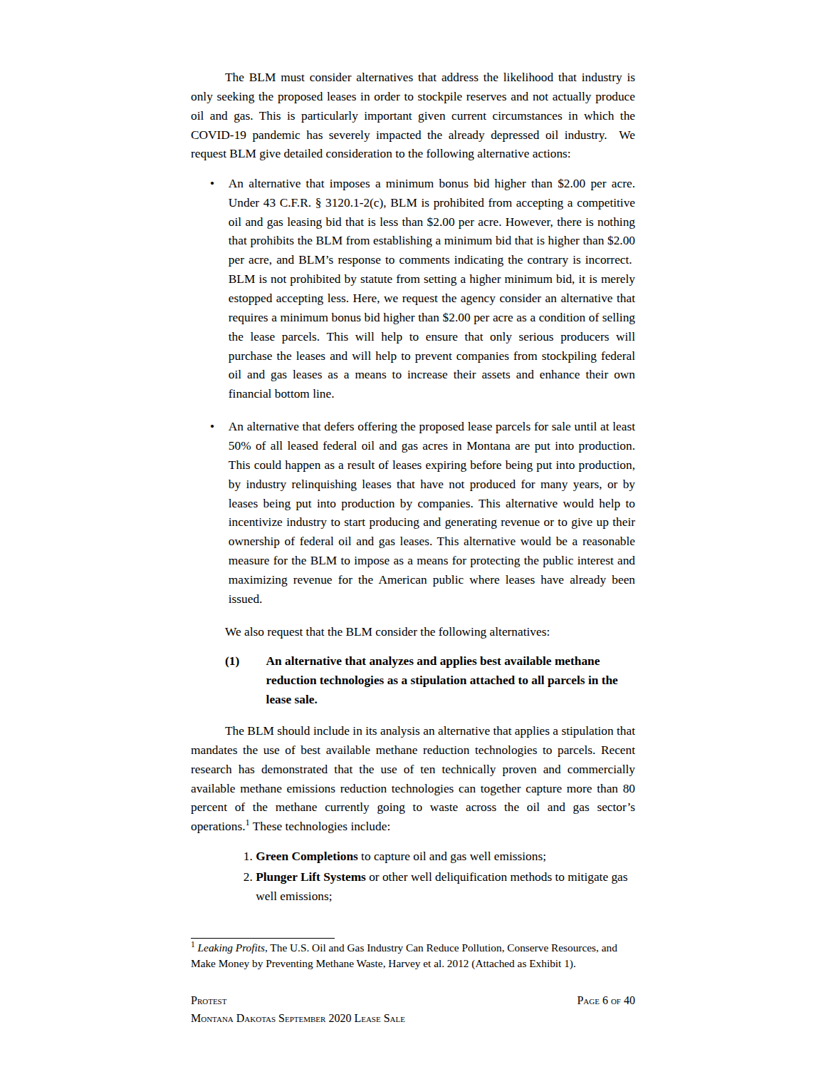The BLM must consider alternatives that address the likelihood that industry is only seeking the proposed leases in order to stockpile reserves and not actually produce oil and gas. This is particularly important given current circumstances in which the COVID-19 pandemic has severely impacted the already depressed oil industry. We request BLM give detailed consideration to the following alternative actions:
An alternative that imposes a minimum bonus bid higher than $2.00 per acre. Under 43 C.F.R. § 3120.1-2(c), BLM is prohibited from accepting a competitive oil and gas leasing bid that is less than $2.00 per acre. However, there is nothing that prohibits the BLM from establishing a minimum bid that is higher than $2.00 per acre, and BLM’s response to comments indicating the contrary is incorrect. BLM is not prohibited by statute from setting a higher minimum bid, it is merely estopped accepting less. Here, we request the agency consider an alternative that requires a minimum bonus bid higher than $2.00 per acre as a condition of selling the lease parcels. This will help to ensure that only serious producers will purchase the leases and will help to prevent companies from stockpiling federal oil and gas leases as a means to increase their assets and enhance their own financial bottom line.
An alternative that defers offering the proposed lease parcels for sale until at least 50% of all leased federal oil and gas acres in Montana are put into production. This could happen as a result of leases expiring before being put into production, by industry relinquishing leases that have not produced for many years, or by leases being put into production by companies. This alternative would help to incentivize industry to start producing and generating revenue or to give up their ownership of federal oil and gas leases. This alternative would be a reasonable measure for the BLM to impose as a means for protecting the public interest and maximizing revenue for the American public where leases have already been issued.
We also request that the BLM consider the following alternatives:
(1)
An alternative that analyzes and applies best available methane reduction technologies as a stipulation attached to all parcels in the lease sale.
The BLM should include in its analysis an alternative that applies a stipulation that mandates the use of best available methane reduction technologies to parcels. Recent research has demonstrated that the use of ten technically proven and commercially available methane emissions reduction technologies can together capture more than 80 percent of the methane currently going to waste across the oil and gas sector’s operations.1 These technologies include:
Green Completions to capture oil and gas well emissions;
Plunger Lift Systems or other well deliquification methods to mitigate gas well emissions;
1 Leaking Profits, The U.S. Oil and Gas Industry Can Reduce Pollution, Conserve Resources, and Make Money by Preventing Methane Waste, Harvey et al. 2012 (Attached as Exhibit 1).
Protest Montana Dakotas September 2020 Lease Sale
Page 6 of 40